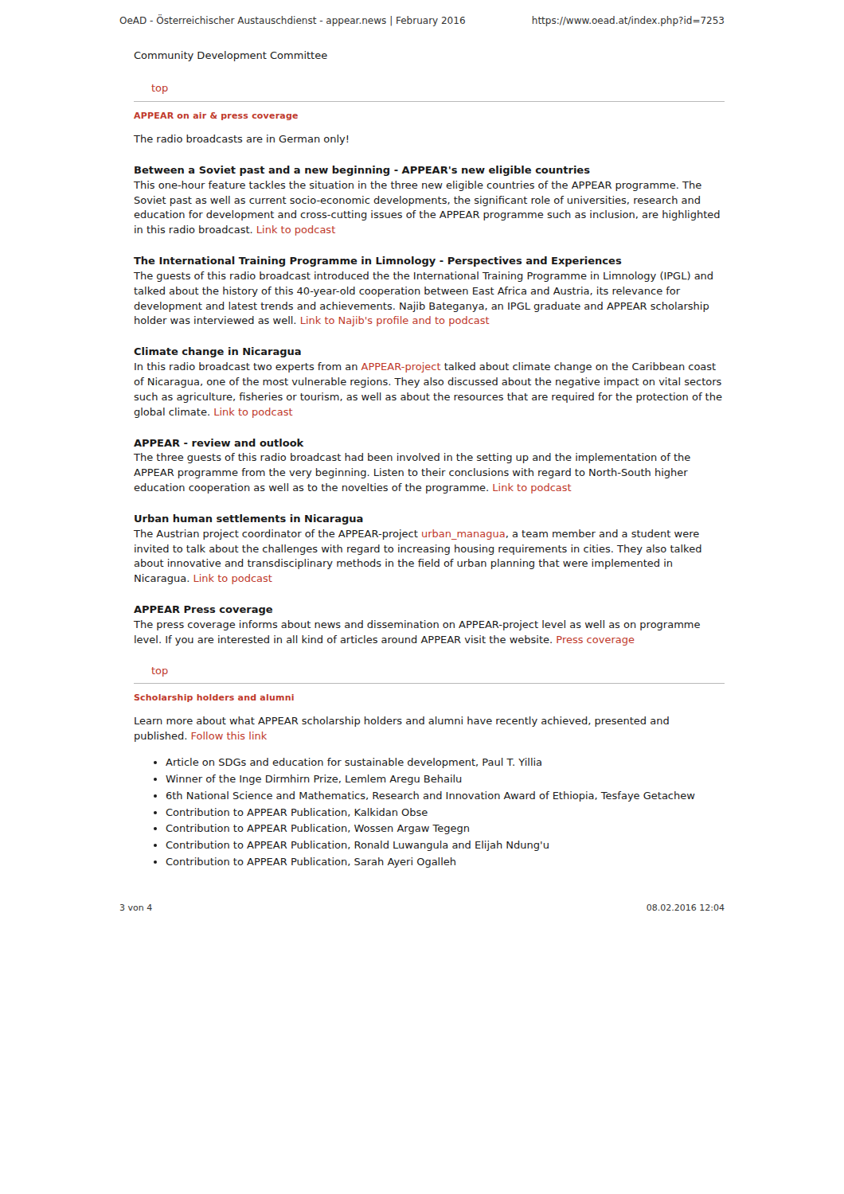OeAD - Österreichischer Austauschdienst - appear.news | February 2016
https://www.oead.at/index.php?id=7253
Community Development Committee
top
APPEAR on air & press coverage
The radio broadcasts are in German only!
Between a Soviet past and a new beginning - APPEAR's new eligible countries
This one-hour feature tackles the situation in the three new eligible countries of the APPEAR programme. The Soviet past as well as current socio-economic developments, the significant role of universities, research and education for development and cross-cutting issues of the APPEAR programme such as inclusion, are highlighted in this radio broadcast. Link to podcast
The International Training Programme in Limnology - Perspectives and Experiences
The guests of this radio broadcast introduced the the International Training Programme in Limnology (IPGL) and talked about the history of this 40-year-old cooperation between East Africa and Austria, its relevance for development and latest trends and achievements. Najib Bateganya, an IPGL graduate and APPEAR scholarship holder was interviewed as well. Link to Najib's profile and to podcast
Climate change in Nicaragua
In this radio broadcast two experts from an APPEAR-project talked about climate change on the Caribbean coast of Nicaragua, one of the most vulnerable regions. They also discussed about the negative impact on vital sectors such as agriculture, fisheries or tourism, as well as about the resources that are required for the protection of the global climate. Link to podcast
APPEAR - review and outlook
The three guests of this radio broadcast had been involved in the setting up and the implementation of the APPEAR programme from the very beginning. Listen to their conclusions with regard to North-South higher education cooperation as well as to the novelties of the programme. Link to podcast
Urban human settlements in Nicaragua
The Austrian project coordinator of the APPEAR-project urban_managua, a team member and a student were invited to talk about the challenges with regard to increasing housing requirements in cities. They also talked about innovative and transdisciplinary methods in the field of urban planning that were implemented in Nicaragua. Link to podcast
APPEAR Press coverage
The press coverage informs about news and dissemination on APPEAR-project level as well as on programme level. If you are interested in all kind of articles around APPEAR visit the website. Press coverage
top
Scholarship holders and alumni
Learn more about what APPEAR scholarship holders and alumni have recently achieved, presented and published. Follow this link
Article on SDGs and education for sustainable development, Paul T. Yillia
Winner of the Inge Dirmhirn Prize, Lemlem Aregu Behailu
6th National Science and Mathematics, Research and Innovation Award of Ethiopia, Tesfaye Getachew
Contribution to APPEAR Publication, Kalkidan Obse
Contribution to APPEAR Publication, Wossen Argaw Tegegn
Contribution to APPEAR Publication, Ronald Luwangula and Elijah Ndung'u
Contribution to APPEAR Publication, Sarah Ayeri Ogalleh
3 von 4
08.02.2016 12:04